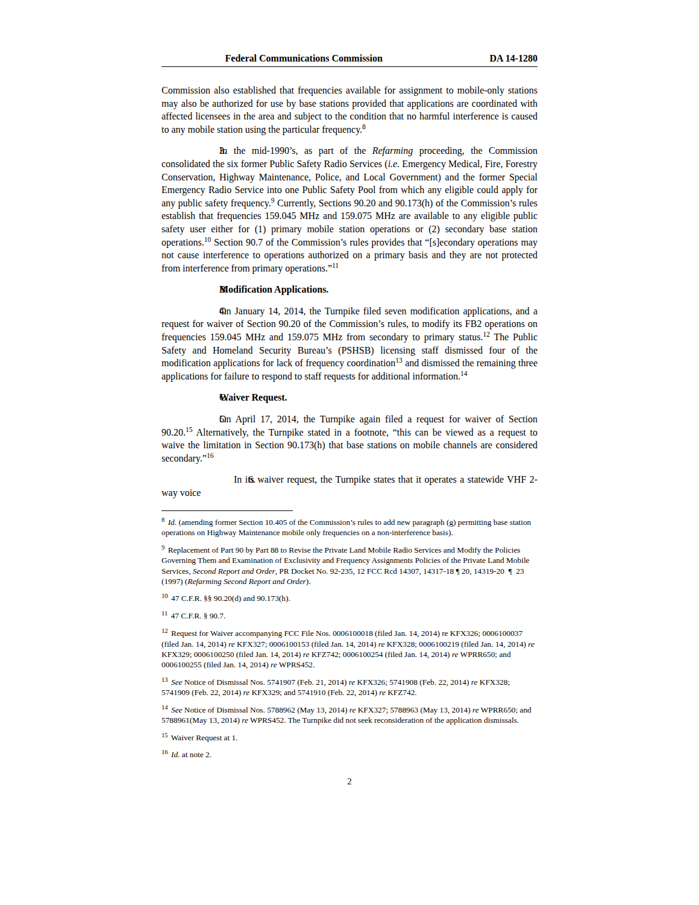Federal Communications Commission DA 14-1280
Commission also established that frequencies available for assignment to mobile-only stations may also be authorized for use by base stations provided that applications are coordinated with affected licensees in the area and subject to the condition that no harmful interference is caused to any mobile station using the particular frequency.8
3. In the mid-1990’s, as part of the Refarming proceeding, the Commission consolidated the six former Public Safety Radio Services (i.e. Emergency Medical, Fire, Forestry Conservation, Highway Maintenance, Police, and Local Government) and the former Special Emergency Radio Service into one Public Safety Pool from which any eligible could apply for any public safety frequency.9 Currently, Sections 90.20 and 90.173(h) of the Commission’s rules establish that frequencies 159.045 MHz and 159.075 MHz are available to any eligible public safety user either for (1) primary mobile station operations or (2) secondary base station operations.10 Section 90.7 of the Commission’s rules provides that “[s]econdary operations may not cause interference to operations authorized on a primary basis and they are not protected from interference from primary operations.”11
B. Modification Applications.
4. On January 14, 2014, the Turnpike filed seven modification applications, and a request for waiver of Section 90.20 of the Commission’s rules, to modify its FB2 operations on frequencies 159.045 MHz and 159.075 MHz from secondary to primary status.12 The Public Safety and Homeland Security Bureau’s (PSHSB) licensing staff dismissed four of the modification applications for lack of frequency coordination13 and dismissed the remaining three applications for failure to respond to staff requests for additional information.14
C. Waiver Request.
5. On April 17, 2014, the Turnpike again filed a request for waiver of Section 90.20.15 Alternatively, the Turnpike stated in a footnote, “this can be viewed as a request to waive the limitation in Section 90.173(h) that base stations on mobile channels are considered secondary.”16
6. In its waiver request, the Turnpike states that it operates a statewide VHF 2-way voice
8 Id. (amending former Section 10.405 of the Commission’s rules to add new paragraph (g) permitting base station operations on Highway Maintenance mobile only frequencies on a non-interference basis).
9 Replacement of Part 90 by Part 88 to Revise the Private Land Mobile Radio Services and Modify the Policies Governing Them and Examination of Exclusivity and Frequency Assignments Policies of the Private Land Mobile Services, Second Report and Order, PR Docket No. 92-235, 12 FCC Rcd 14307, 14317-18 ¶ 20, 14319-20 ¶ 23 (1997) (Refarming Second Report and Order).
10 47 C.F.R. §§ 90.20(d) and 90.173(h).
11 47 C.F.R. § 90.7.
12 Request for Waiver accompanying FCC File Nos. 0006100018 (filed Jan. 14, 2014) re KFX326; 0006100037 (filed Jan. 14, 2014) re KFX327; 0006100153 (filed Jan. 14, 2014) re KFX328; 0006100219 (filed Jan. 14, 2014) re KFX329; 0006100250 (filed Jan. 14, 2014) re KFZ742; 0006100254 (filed Jan. 14, 2014) re WPRR650; and 0006100255 (filed Jan. 14, 2014) re WPRS452.
13 See Notice of Dismissal Nos. 5741907 (Feb. 21, 2014) re KFX326; 5741908 (Feb. 22, 2014) re KFX328; 5741909 (Feb. 22, 2014) re KFX329; and 5741910 (Feb. 22, 2014) re KFZ742.
14 See Notice of Dismissal Nos. 5788962 (May 13, 2014) re KFX327; 5788963 (May 13, 2014) re WPRR650; and 5788961(May 13, 2014) re WPRS452. The Turnpike did not seek reconsideration of the application dismissals.
15 Waiver Request at 1.
16 Id. at note 2.
2